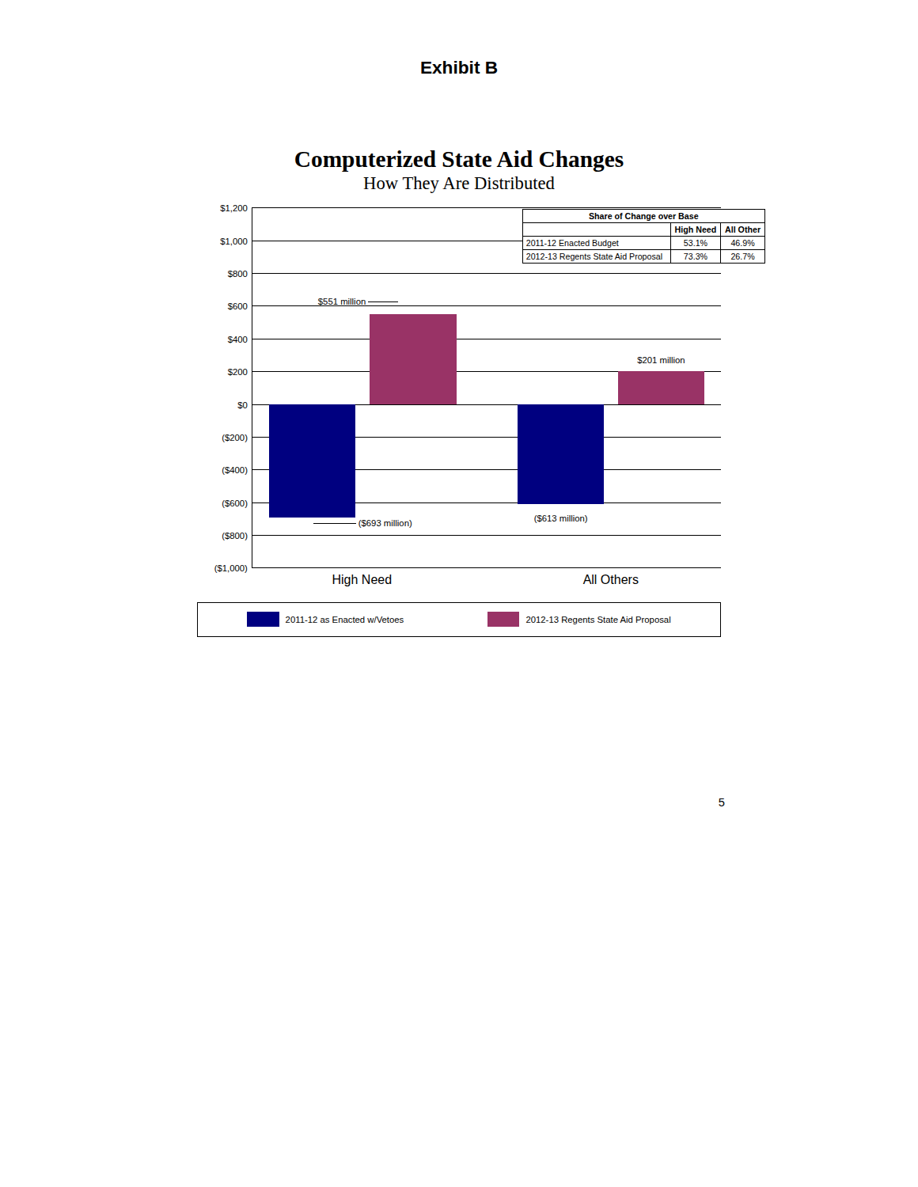Exhibit B
Computerized State Aid Changes
How They Are Distributed
Gridlines &amp; y-axis labels. Scale: $1,200 at top (0%) to -$1,000 at bottom (100%). Range = 2,200 units over 100% height. y% = (1200 - value) / 2200 * 100
$1,200
$1,000
$800
$600
$400
$200
$0
($200)
($400)
($600)
($800)
($1,000)
Navy: -693 => top 54.5455%, height 693/2200 = 31.5%
$551 million
($693 million)
$201 million
($613 million)
| Share of Change over Base |
| --- |
| | High Need | All Other |
| 2011-12 Enacted Budget | 53.1% | 46.9% |
| 2012-13 Regents State Aid Proposal | 73.3% | 26.7% |
High Need
All Others
2011-12 as Enacted w/Vetoes
2012-13 Regents State Aid Proposal
5